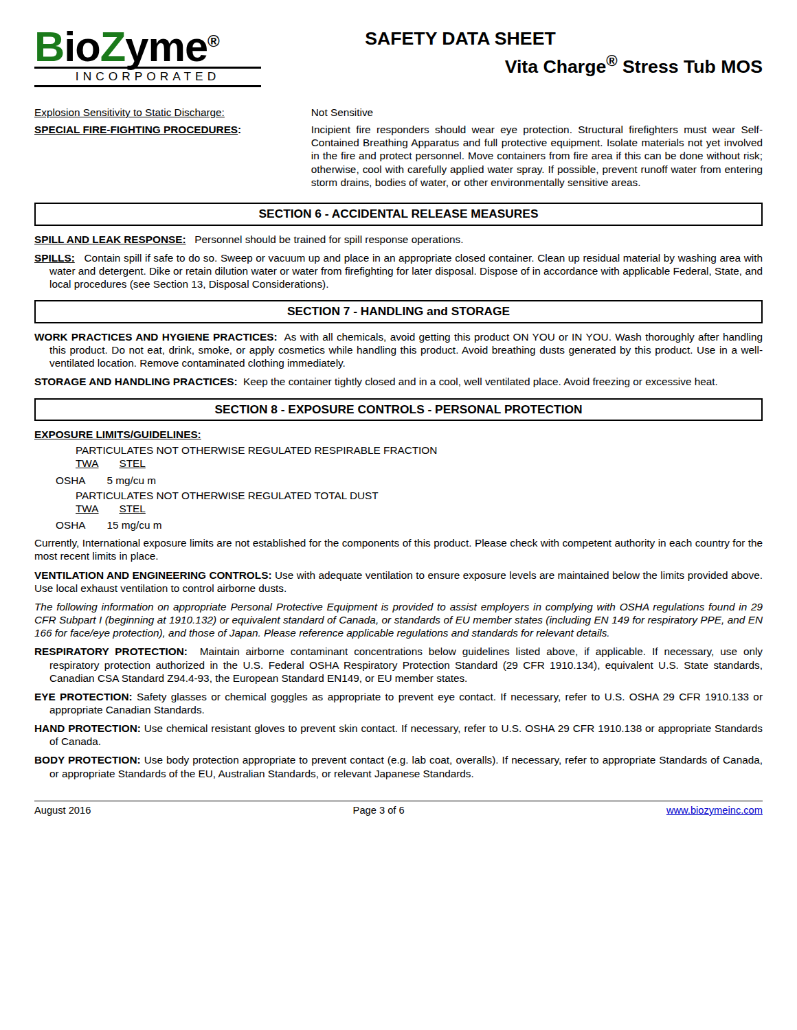BioZyme®
INCORPORATED
SAFETY DATA SHEET
Vita Charge® Stress Tub MOS
| Explosion Sensitivity to Static Discharge: | Not Sensitive |
| SPECIAL FIRE-FIGHTING PROCEDURES : | Incipient fire responders should wear eye protection. Structural firefighters must wear Self-Contained Breathing Apparatus and full protective equipment. Isolate materials not yet involved in the fire and protect personnel. Move containers from fire area if this can be done without risk; otherwise, cool with carefully applied water spray. If possible, prevent runoff water from entering storm drains, bodies of water, or other environmentally sensitive areas. |
SECTION 6 - ACCIDENTAL RELEASE MEASURES
SPILL AND LEAK RESPONSE: Personnel should be trained for spill response operations.
SPILLS: Contain spill if safe to do so. Sweep or vacuum up and place in an appropriate closed container. Clean up residual material by washing area with water and detergent. Dike or retain dilution water or water from firefighting for later disposal. Dispose of in accordance with applicable Federal, State, and local procedures (see Section 13, Disposal Considerations).
SECTION 7 - HANDLING and STORAGE
WORK PRACTICES AND HYGIENE PRACTICES: As with all chemicals, avoid getting this product ON YOU or IN YOU. Wash thoroughly after handling this product. Do not eat, drink, smoke, or apply cosmetics while handling this product. Avoid breathing dusts generated by this product. Use in a well-ventilated location. Remove contaminated clothing immediately.
STORAGE AND HANDLING PRACTICES: Keep the container tightly closed and in a cool, well ventilated place. Avoid freezing or excessive heat.
SECTION 8 - EXPOSURE CONTROLS - PERSONAL PROTECTION
EXPOSURE LIMITS/GUIDELINES:
PARTICULATES NOT OTHERWISE REGULATED RESPIRABLE FRACTION
| TWA | STEL |
| OSHA | 5 mg/cu m |
PARTICULATES NOT OTHERWISE REGULATED TOTAL DUST
| TWA | STEL |
| OSHA | 15 mg/cu m |
Currently, International exposure limits are not established for the components of this product. Please check with competent authority in each country for the most recent limits in place.
VENTILATION AND ENGINEERING CONTROLS: Use with adequate ventilation to ensure exposure levels are maintained below the limits provided above. Use local exhaust ventilation to control airborne dusts.
The following information on appropriate Personal Protective Equipment is provided to assist employers in complying with OSHA regulations found in 29 CFR Subpart I (beginning at 1910.132) or equivalent standard of Canada, or standards of EU member states (including EN 149 for respiratory PPE, and EN 166 for face/eye protection), and those of Japan. Please reference applicable regulations and standards for relevant details.
RESPIRATORY PROTECTION: Maintain airborne contaminant concentrations below guidelines listed above, if applicable. If necessary, use only respiratory protection authorized in the U.S. Federal OSHA Respiratory Protection Standard (29 CFR 1910.134), equivalent U.S. State standards, Canadian CSA Standard Z94.4-93, the European Standard EN149, or EU member states.
EYE PROTECTION: Safety glasses or chemical goggles as appropriate to prevent eye contact. If necessary, refer to U.S. OSHA 29 CFR 1910.133 or appropriate Canadian Standards.
HAND PROTECTION: Use chemical resistant gloves to prevent skin contact. If necessary, refer to U.S. OSHA 29 CFR 1910.138 or appropriate Standards of Canada.
BODY PROTECTION: Use body protection appropriate to prevent contact (e.g. lab coat, overalls). If necessary, refer to appropriate Standards of Canada, or appropriate Standards of the EU, Australian Standards, or relevant Japanese Standards.
August 2016 Page 3 of 6 www.biozymeinc.com